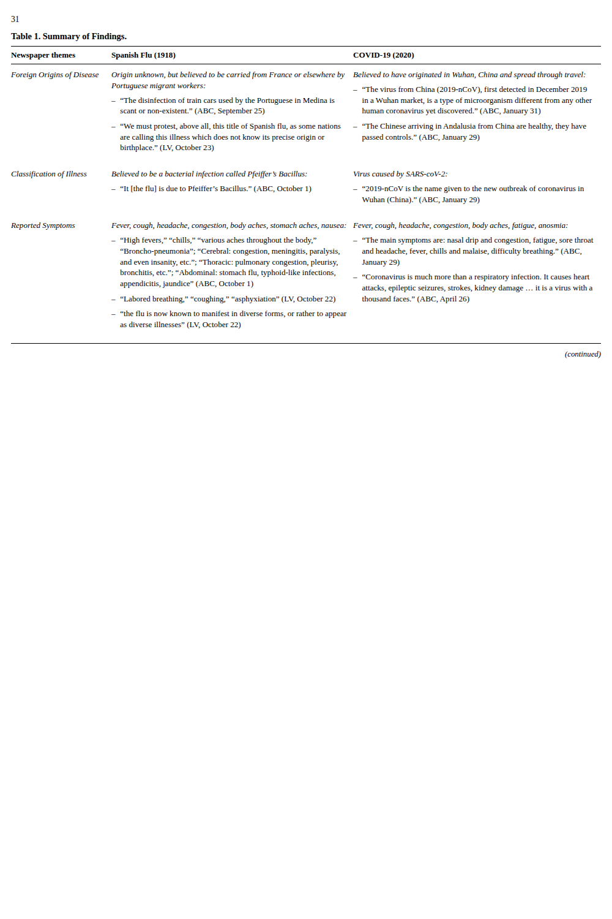31
Table 1. Summary of Findings.
| Newspaper themes | Spanish Flu (1918) | COVID-19 (2020) |
| --- | --- | --- |
| Foreign Origins of Disease | Origin unknown, but believed to be carried from France or elsewhere by Portuguese migrant workers: “The disinfection of train cars used by the Portuguese in Medina is scant or non-existent.” (ABC, September 25) “We must protest, above all, this title of Spanish flu, as some nations are calling this illness which does not know its precise origin or birthplace.” (LV, October 23) | Believed to have originated in Wuhan, China and spread through travel: “The virus from China (2019-nCoV), first detected in December 2019 in a Wuhan market, is a type of microorganism different from any other human coronavirus yet discovered.” (ABC, January 31) “The Chinese arriving in Andalusia from China are healthy, they have passed controls.” (ABC, January 29) |
| Classification of Illness | Believed to be a bacterial infection called Pfeiffer’s Bacillus: “It [the flu] is due to Pfeiffer’s Bacillus.” (ABC, October 1) | Virus caused by SARS-coV-2: “2019-nCoV is the name given to the new outbreak of coronavirus in Wuhan (China).” (ABC, January 29) |
| Reported Symptoms | Fever, cough, headache, congestion, body aches, stomach aches, nausea: “High fevers,” “chills,” “various aches throughout the body,” “Broncho-pneumonia”; “Cerebral: congestion, meningitis, paralysis, and even insanity, etc.”; “Thoracic: pulmonary congestion, pleurisy, bronchitis, etc.”; “Abdominal: stomach flu, typhoid-like infections, appendicitis, jaundice” (ABC, October 1) “Labored breathing,” “coughing,” “asphyxiation” (LV, October 22) “the flu is now known to manifest in diverse forms, or rather to appear as diverse illnesses” (LV, October 22) | Fever, cough, headache, congestion, body aches, fatigue, anosmia: “The main symptoms are: nasal drip and congestion, fatigue, sore throat and headache, fever, chills and malaise, difficulty breathing.” (ABC, January 29) “Coronavirus is much more than a respiratory infection. It causes heart attacks, epileptic seizures, strokes, kidney damage … it is a virus with a thousand faces.” (ABC, April 26) |
(continued)